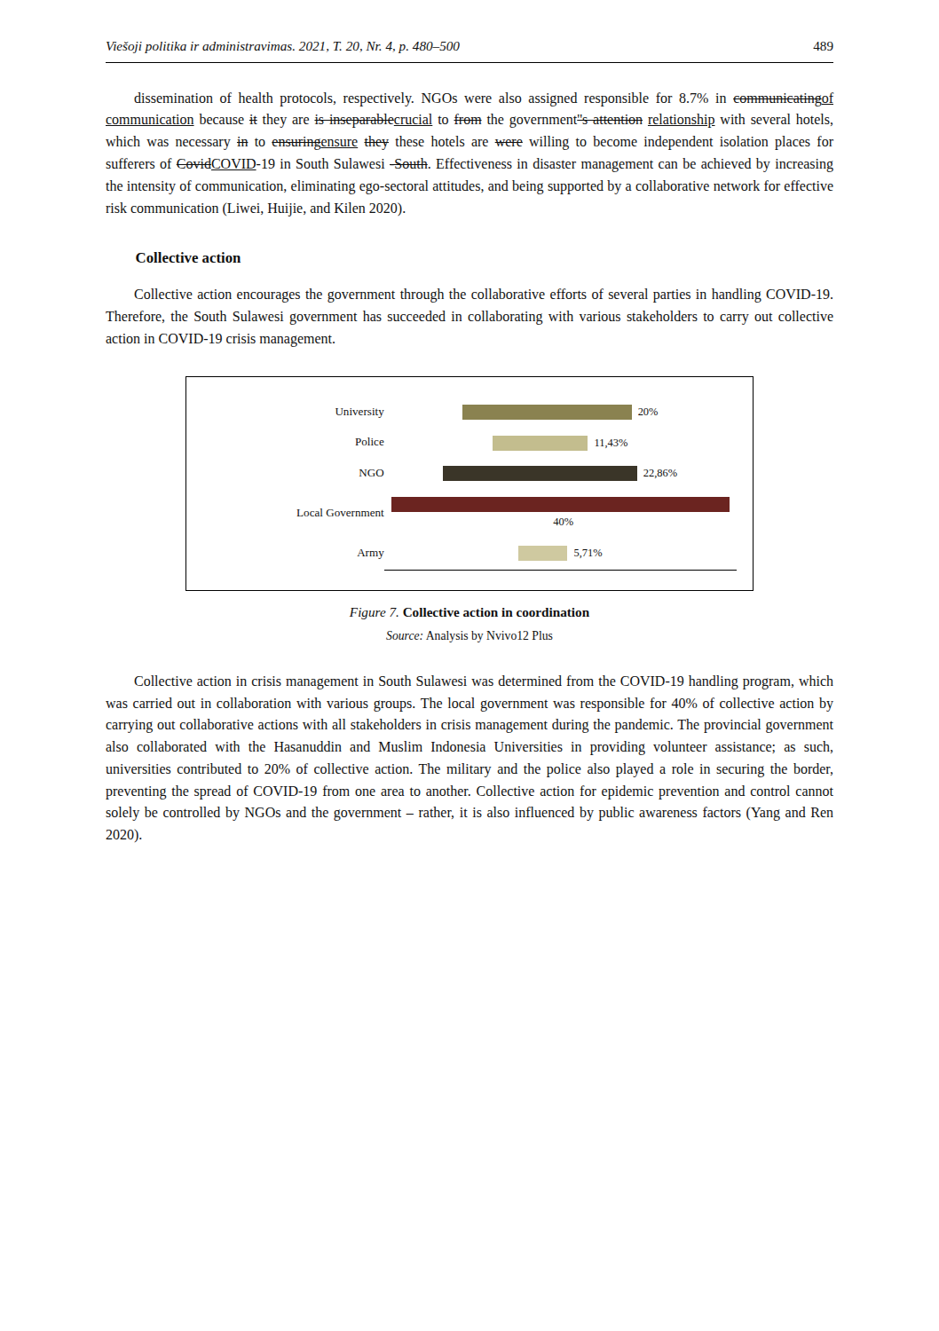Viešoji politika ir administravimas. 2021, T. 20, Nr. 4, p. 480–500 489
dissemination of health protocols, respectively. NGOs were also assigned responsible for 8.7% in communicatingof communication because it they are is inseparablecrucial to from the government''s attention relationship with several hotels, which was necessary in to ensuringensure they these hotels are were willing to become independent isolation places for sufferers of CovidCOVID-19 in South Sulawesi -South. Effectiveness in disaster management can be achieved by increasing the intensity of communication, eliminating ego-sectoral attitudes, and being supported by a collaborative network for effective risk communication (Liwei, Huijie, and Kilen 2020).
Collective action
Collective action encourages the government through the collaborative efforts of several parties in handling COVID-19. Therefore, the South Sulawesi government has succeeded in collaborating with various stakeholders to carry out collective action in COVID-19 crisis management.
| University | 20% |
| Police | 11,43% |
| NGO | 22,86% |
| Local Government | 40% |
| Army | 5,71% |
Figure 7. Collective action in coordination Source: Analysis by Nvivo12 Plus
Collective action in crisis management in South Sulawesi was determined from the COVID-19 handling program, which was carried out in collaboration with various groups. The local government was responsible for 40% of collective action by carrying out collaborative actions with all stakeholders in crisis management during the pandemic. The provincial government also collaborated with the Hasanuddin and Muslim Indonesia Universities in providing volunteer assistance; as such, universities contributed to 20% of collective action. The military and the police also played a role in securing the border, preventing the spread of COVID-19 from one area to another. Collective action for epidemic prevention and control cannot solely be controlled by NGOs and the government – rather, it is also influenced by public awareness factors (Yang and Ren 2020).